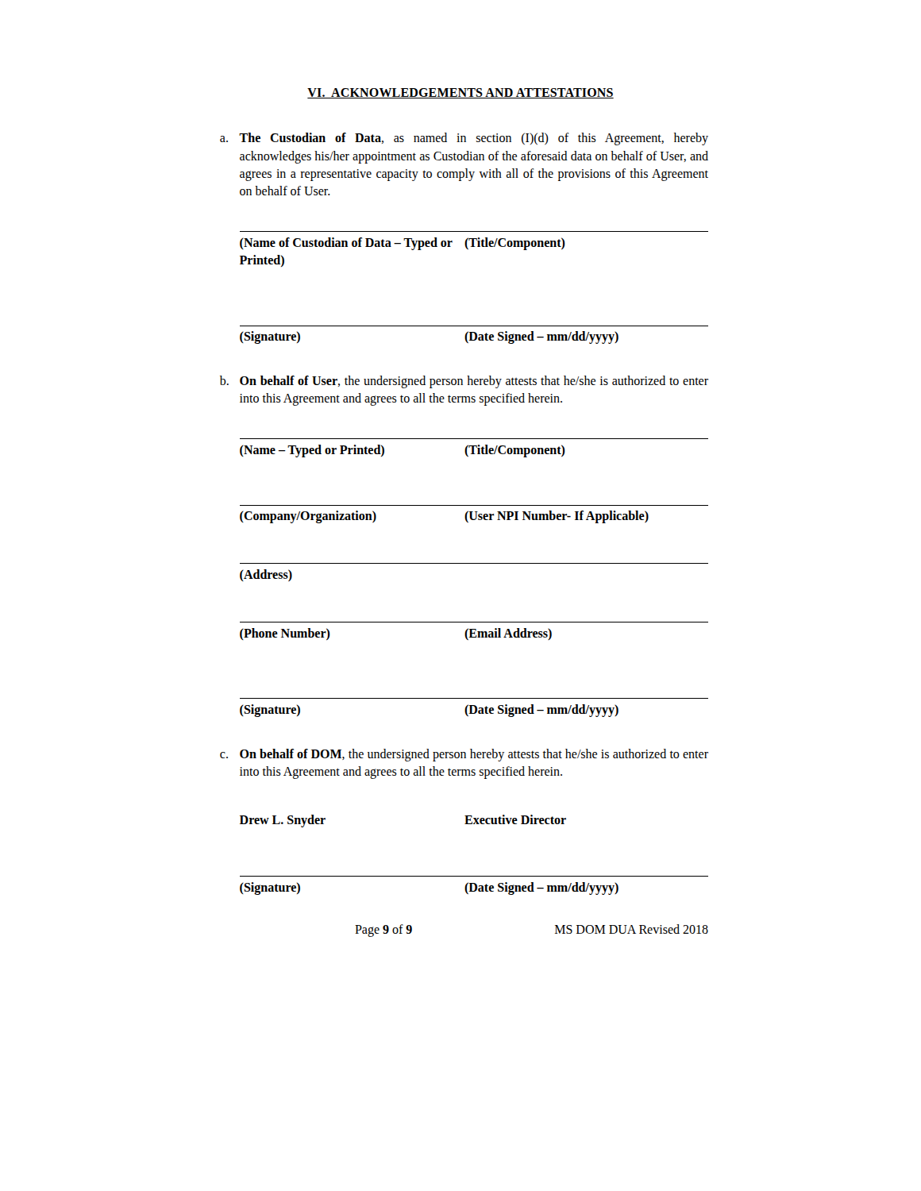VI. ACKNOWLEDGEMENTS AND ATTESTATIONS
a.
The Custodian of Data, as named in section (I)(d) of this Agreement, hereby acknowledges his/her appointment as Custodian of the aforesaid data on behalf of User, and agrees in a representative capacity to comply with all of the provisions of this Agreement on behalf of User.
(Name of Custodian of Data – Typed or Printed)
(Title/Component)
(Signature)
(Date Signed – mm/dd/yyyy)
b.
On behalf of User, the undersigned person hereby attests that he/she is authorized to enter into this Agreement and agrees to all the terms specified herein.
(Name – Typed or Printed)
(Title/Component)
(Company/Organization)
(User NPI Number- If Applicable)
(Address)
(Phone Number)
(Email Address)
(Signature)
(Date Signed – mm/dd/yyyy)
c.
On behalf of DOM, the undersigned person hereby attests that he/she is authorized to enter into this Agreement and agrees to all the terms specified herein.
Drew L. Snyder
Executive Director
(Signature)
(Date Signed – mm/dd/yyyy)
Page 9 of 9
MS DOM DUA Revised 2018